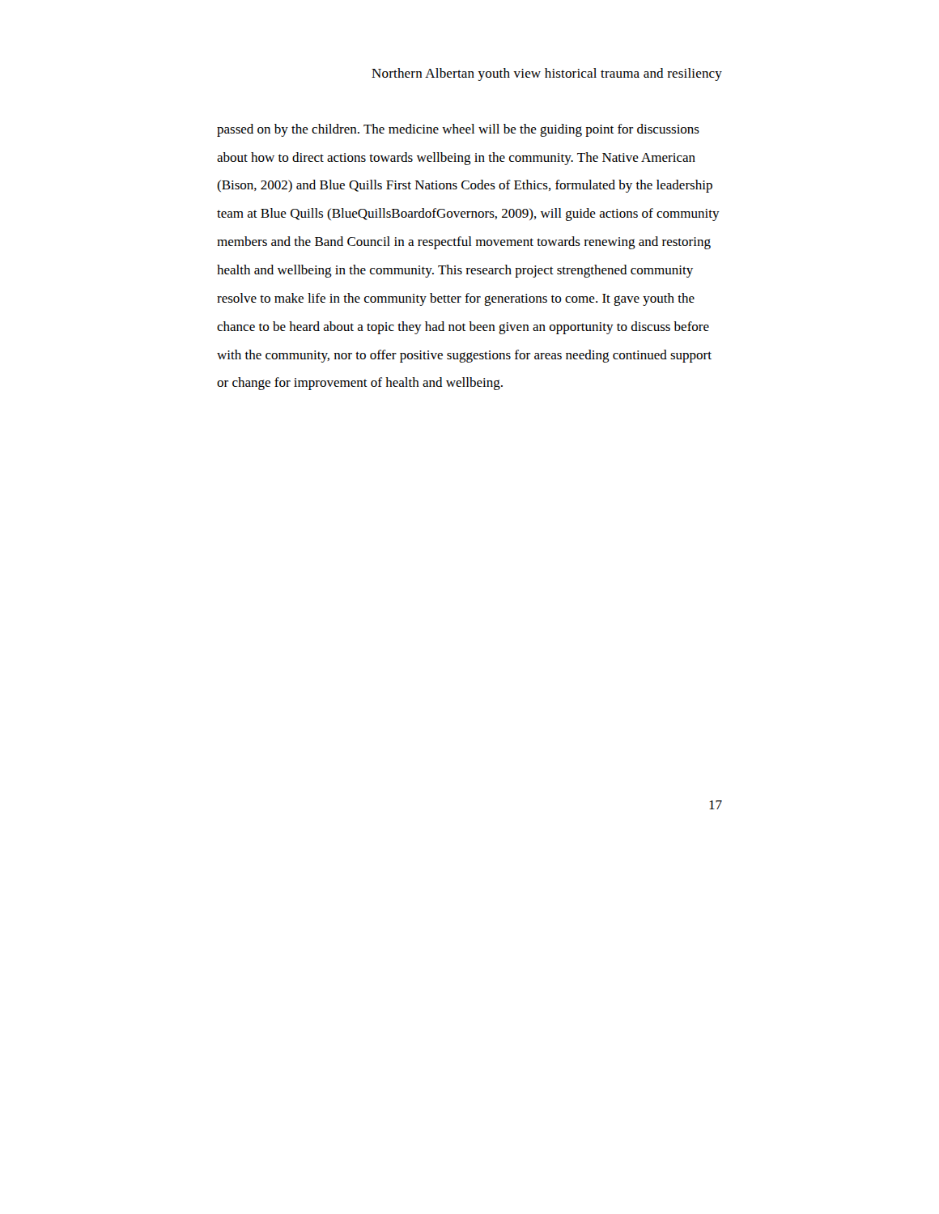Northern Albertan youth view historical trauma and resiliency
passed on by the children. The medicine wheel will be the guiding point for discussions about how to direct actions towards wellbeing in the community. The Native American (Bison, 2002) and Blue Quills First Nations Codes of Ethics, formulated by the leadership team at Blue Quills (BlueQuillsBoardofGovernors, 2009), will guide actions of community members and the Band Council in a respectful movement towards renewing and restoring health and wellbeing in the community. This research project strengthened community resolve to make life in the community better for generations to come. It gave youth the chance to be heard about a topic they had not been given an opportunity to discuss before with the community, nor to offer positive suggestions for areas needing continued support or change for improvement of health and wellbeing.
17